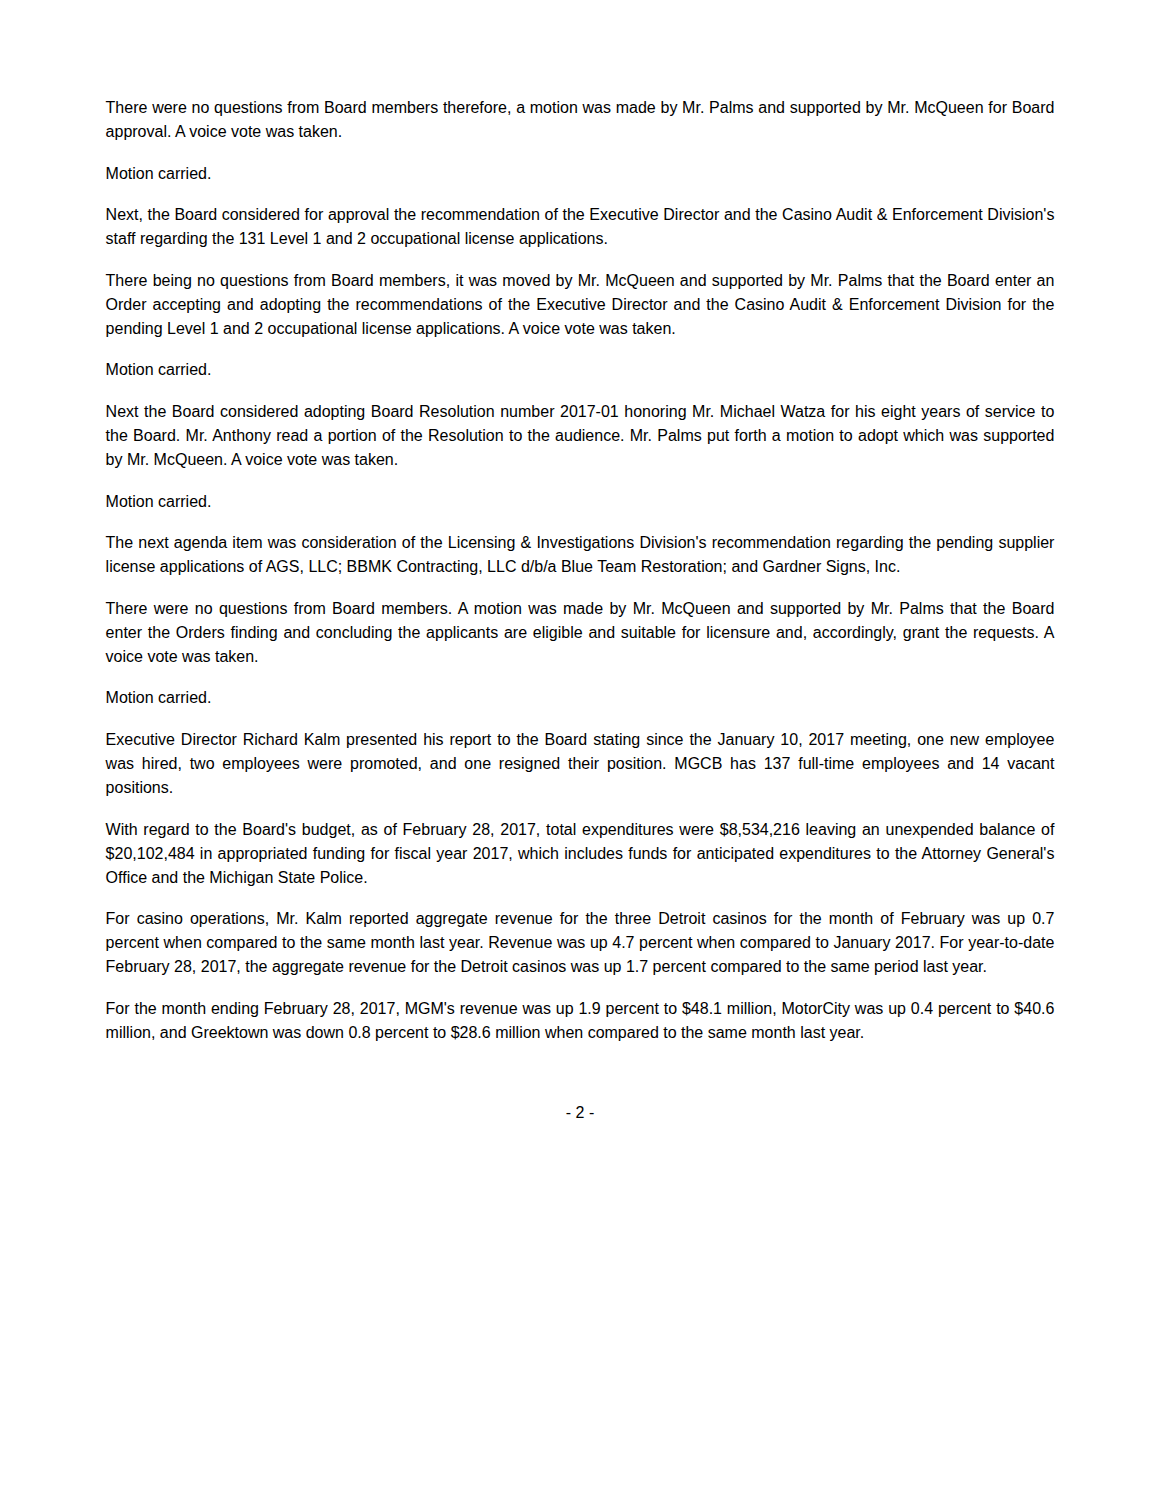There were no questions from Board members therefore, a motion was made by Mr. Palms and supported by Mr. McQueen for Board approval. A voice vote was taken.
Motion carried.
Next, the Board considered for approval the recommendation of the Executive Director and the Casino Audit & Enforcement Division's staff regarding the 131 Level 1 and 2 occupational license applications.
There being no questions from Board members, it was moved by Mr. McQueen and supported by Mr. Palms that the Board enter an Order accepting and adopting the recommendations of the Executive Director and the Casino Audit & Enforcement Division for the pending Level 1 and 2 occupational license applications. A voice vote was taken.
Motion carried.
Next the Board considered adopting Board Resolution number 2017-01 honoring Mr. Michael Watza for his eight years of service to the Board. Mr. Anthony read a portion of the Resolution to the audience. Mr. Palms put forth a motion to adopt which was supported by Mr. McQueen. A voice vote was taken.
Motion carried.
The next agenda item was consideration of the Licensing & Investigations Division's recommendation regarding the pending supplier license applications of AGS, LLC; BBMK Contracting, LLC d/b/a Blue Team Restoration; and Gardner Signs, Inc.
There were no questions from Board members. A motion was made by Mr. McQueen and supported by Mr. Palms that the Board enter the Orders finding and concluding the applicants are eligible and suitable for licensure and, accordingly, grant the requests. A voice vote was taken.
Motion carried.
Executive Director Richard Kalm presented his report to the Board stating since the January 10, 2017 meeting, one new employee was hired, two employees were promoted, and one resigned their position. MGCB has 137 full-time employees and 14 vacant positions.
With regard to the Board's budget, as of February 28, 2017, total expenditures were $8,534,216 leaving an unexpended balance of $20,102,484 in appropriated funding for fiscal year 2017, which includes funds for anticipated expenditures to the Attorney General's Office and the Michigan State Police.
For casino operations, Mr. Kalm reported aggregate revenue for the three Detroit casinos for the month of February was up 0.7 percent when compared to the same month last year. Revenue was up 4.7 percent when compared to January 2017. For year-to-date February 28, 2017, the aggregate revenue for the Detroit casinos was up 1.7 percent compared to the same period last year.
For the month ending February 28, 2017, MGM's revenue was up 1.9 percent to $48.1 million, MotorCity was up 0.4 percent to $40.6 million, and Greektown was down 0.8 percent to $28.6 million when compared to the same month last year.
- 2 -